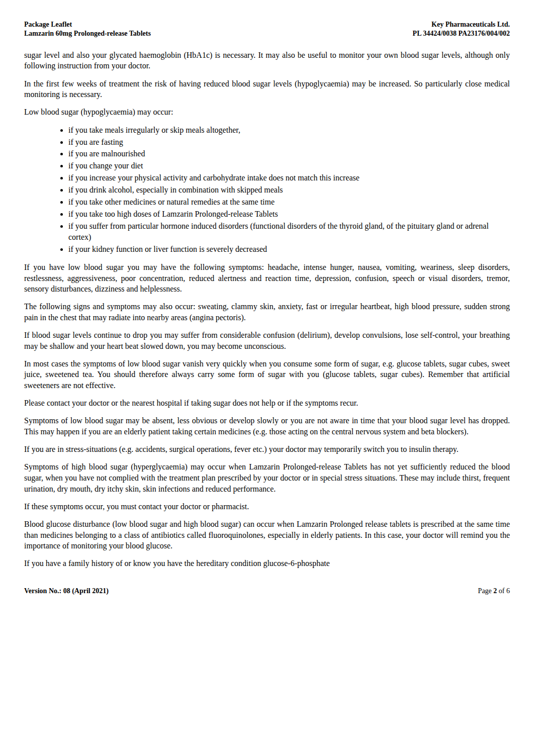Package Leaflet
Lamzarin 60mg Prolonged-release Tablets
Key Pharmaceuticals Ltd.
PL 34424/0038 PA23176/004/002
sugar level and also your glycated haemoglobin (HbA1c) is necessary. It may also be useful to monitor your own blood sugar levels, although only following instruction from your doctor.
In the first few weeks of treatment the risk of having reduced blood sugar levels (hypoglycaemia) may be increased. So particularly close medical monitoring is necessary.
Low blood sugar (hypoglycaemia) may occur:
if you take meals irregularly or skip meals altogether,
if you are fasting
if you are malnourished
if you change your diet
if you increase your physical activity and carbohydrate intake does not match this increase
if you drink alcohol, especially in combination with skipped meals
if you take other medicines or natural remedies at the same time
if you take too high doses of Lamzarin Prolonged-release Tablets
if you suffer from particular hormone induced disorders (functional disorders of the thyroid gland, of the pituitary gland or adrenal cortex)
if your kidney function or liver function is severely decreased
If you have low blood sugar you may have the following symptoms: headache, intense hunger, nausea, vomiting, weariness, sleep disorders, restlessness, aggressiveness, poor concentration, reduced alertness and reaction time, depression, confusion, speech or visual disorders, tremor, sensory disturbances, dizziness and helplessness.
The following signs and symptoms may also occur: sweating, clammy skin, anxiety, fast or irregular heartbeat, high blood pressure, sudden strong pain in the chest that may radiate into nearby areas (angina pectoris).
If blood sugar levels continue to drop you may suffer from considerable confusion (delirium), develop convulsions, lose self-control, your breathing may be shallow and your heart beat slowed down, you may become unconscious.
In most cases the symptoms of low blood sugar vanish very quickly when you consume some form of sugar, e.g. glucose tablets, sugar cubes, sweet juice, sweetened tea. You should therefore always carry some form of sugar with you (glucose tablets, sugar cubes). Remember that artificial sweeteners are not effective.
Please contact your doctor or the nearest hospital if taking sugar does not help or if the symptoms recur.
Symptoms of low blood sugar may be absent, less obvious or develop slowly or you are not aware in time that your blood sugar level has dropped. This may happen if you are an elderly patient taking certain medicines (e.g. those acting on the central nervous system and beta blockers).
If you are in stress-situations (e.g. accidents, surgical operations, fever etc.) your doctor may temporarily switch you to insulin therapy.
Symptoms of high blood sugar (hyperglycaemia) may occur when Lamzarin Prolonged-release Tablets has not yet sufficiently reduced the blood sugar, when you have not complied with the treatment plan prescribed by your doctor or in special stress situations. These may include thirst, frequent urination, dry mouth, dry itchy skin, skin infections and reduced performance.
If these symptoms occur, you must contact your doctor or pharmacist.
Blood glucose disturbance (low blood sugar and high blood sugar) can occur when Lamzarin Prolonged release tablets is prescribed at the same time than medicines belonging to a class of antibiotics called fluoroquinolones, especially in elderly patients. In this case, your doctor will remind you the importance of monitoring your blood glucose.
If you have a family history of or know you have the hereditary condition glucose-6-phosphate
Version No.: 08 (April 2021)
Page 2 of 6